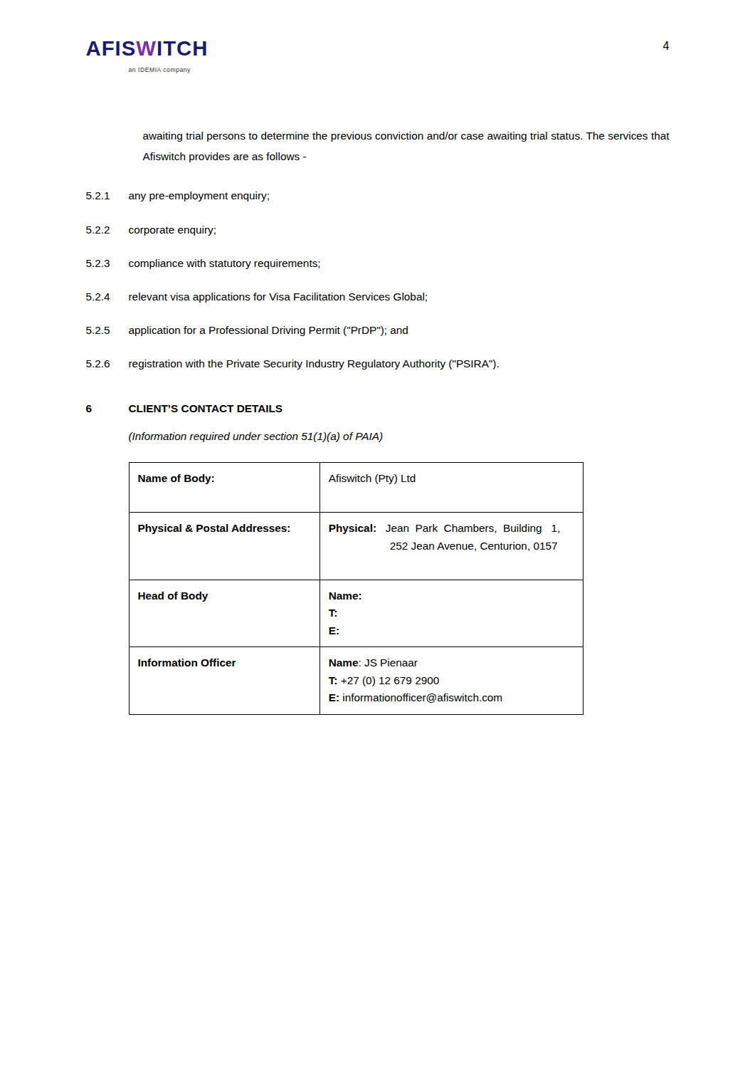4
AFISWITCH
an IDEMIA company
awaiting trial persons to determine the previous conviction and/or case awaiting trial status. The services that Afiswitch provides are as follows -
5.2.1
any pre-employment enquiry;
5.2.2
corporate enquiry;
5.2.3
compliance with statutory requirements;
5.2.4
relevant visa applications for Visa Facilitation Services Global;
5.2.5
application for a Professional Driving Permit ("PrDP"); and
5.2.6
registration with the Private Security Industry Regulatory Authority ("PSIRA").
6
CLIENT’S CONTACT DETAILS
(Information required under section 51(1)(a) of PAIA)
| Name of Body: | Afiswitch (Pty) Ltd |
| Physical & Postal Addresses: | Physical: Jean Park Chambers, Building 1, 252 Jean Avenue, Centurion, 0157 |
| Head of Body | Name: T: E: |
| Information Officer | Name : JS Pienaar T: +27 (0) 12 679 2900 E: informationofficer@afiswitch.com |